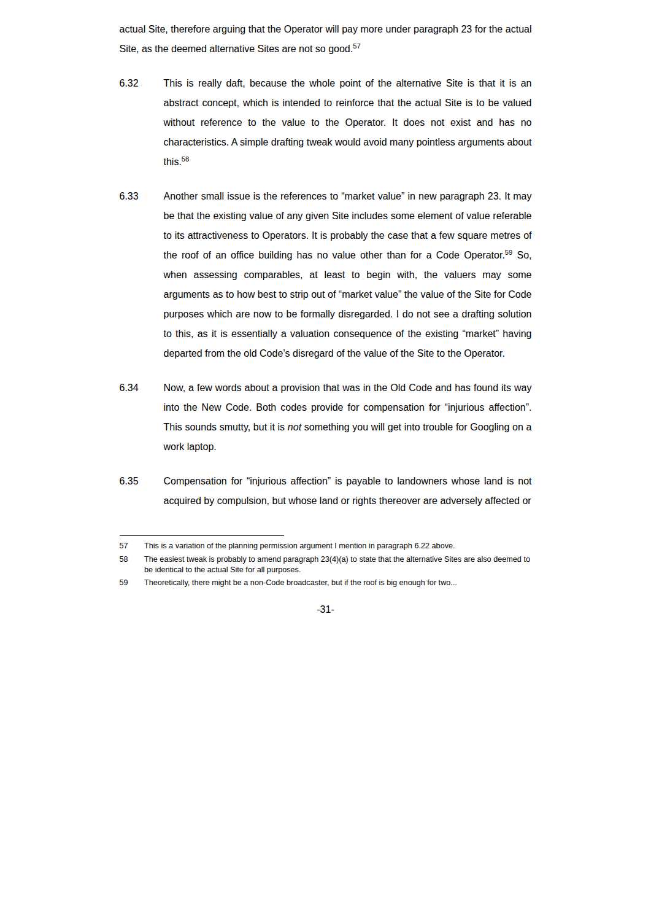actual Site, therefore arguing that the Operator will pay more under paragraph 23 for the actual Site, as the deemed alternative Sites are not so good.57
6.32
This is really daft, because the whole point of the alternative Site is that it is an abstract concept, which is intended to reinforce that the actual Site is to be valued without reference to the value to the Operator. It does not exist and has no characteristics. A simple drafting tweak would avoid many pointless arguments about this.58
6.33
Another small issue is the references to “market value” in new paragraph 23. It may be that the existing value of any given Site includes some element of value referable to its attractiveness to Operators. It is probably the case that a few square metres of the roof of an office building has no value other than for a Code Operator.59 So, when assessing comparables, at least to begin with, the valuers may some arguments as to how best to strip out of “market value” the value of the Site for Code purposes which are now to be formally disregarded. I do not see a drafting solution to this, as it is essentially a valuation consequence of the existing “market” having departed from the old Code’s disregard of the value of the Site to the Operator.
6.34
Now, a few words about a provision that was in the Old Code and has found its way into the New Code. Both codes provide for compensation for “injurious affection”. This sounds smutty, but it is not something you will get into trouble for Googling on a work laptop.
6.35
Compensation for “injurious affection” is payable to landowners whose land is not acquired by compulsion, but whose land or rights thereover are adversely affected or
57
This is a variation of the planning permission argument I mention in paragraph 6.22 above.
58
The easiest tweak is probably to amend paragraph 23(4)(a) to state that the alternative Sites are also deemed to be identical to the actual Site for all purposes.
59
Theoretically, there might be a non-Code broadcaster, but if the roof is big enough for two...
-31-